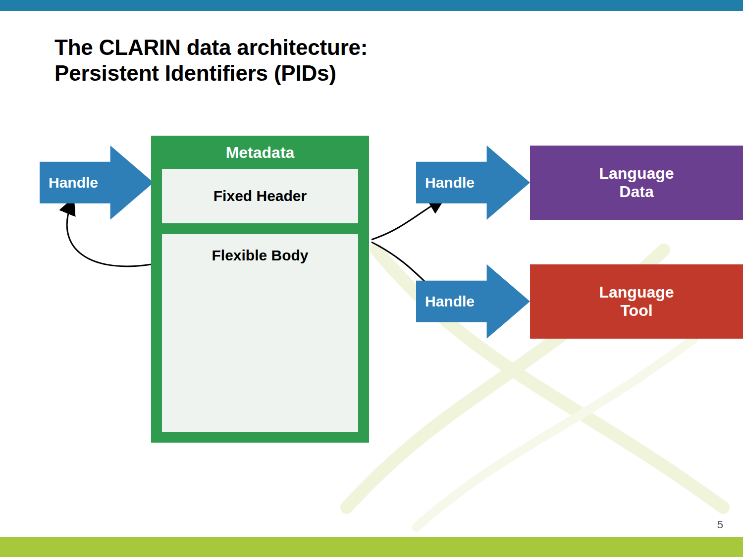The CLARIN data architecture:
Persistent Identifiers (PIDs)
Handle
Metadata
Fixed Header
Flexible Body
Handle
Handle
Language
Data
Language
Tool
5